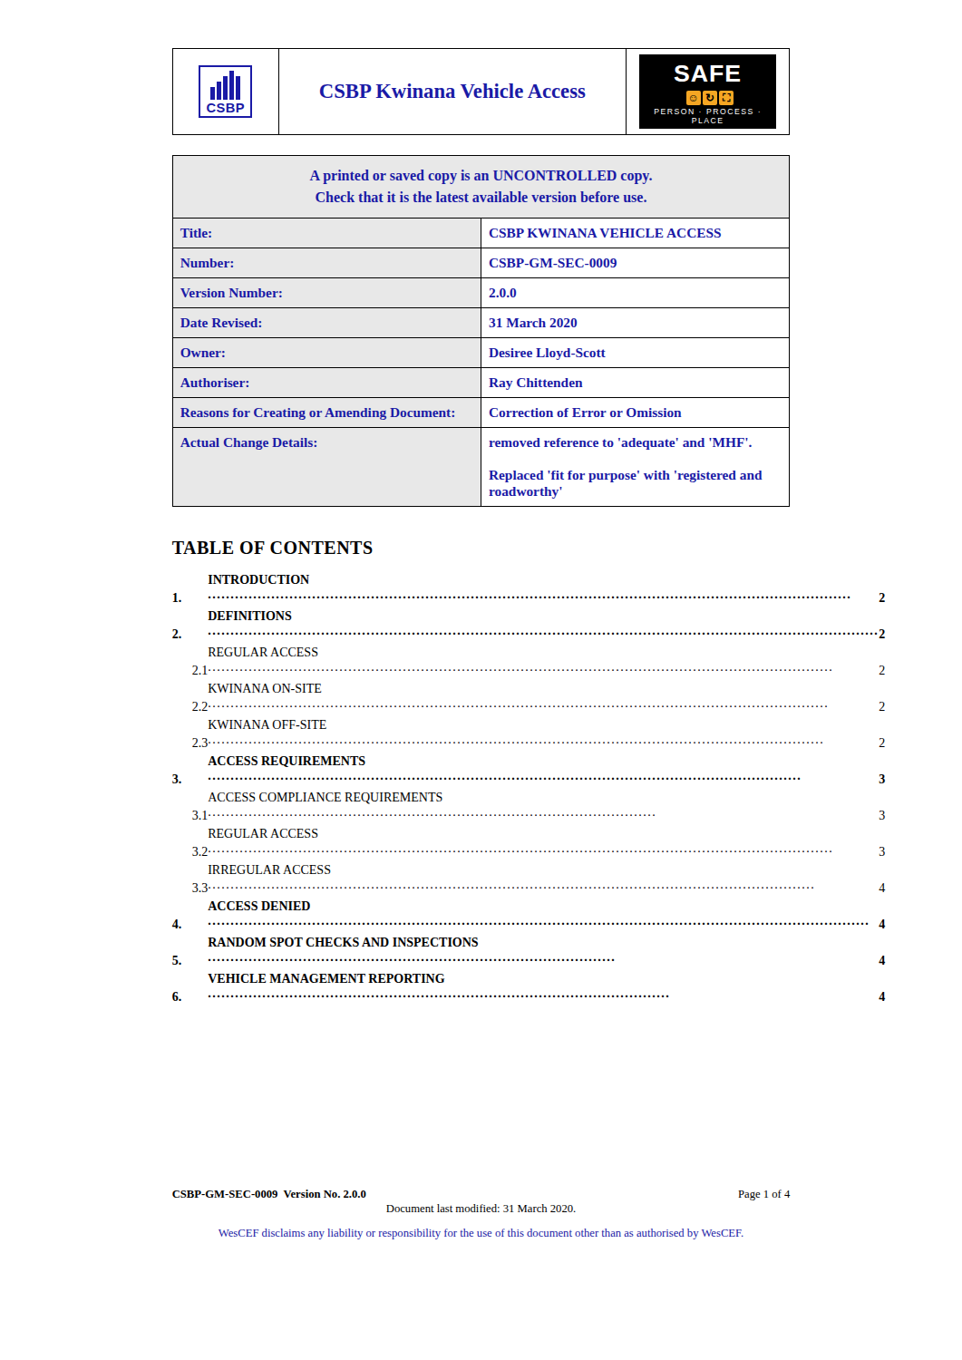| CSBP | CSBP Kwinana Vehicle Access | SAFE ☺ ↻ ⛶ PERSON · PROCESS · PLACE |
| A printed or saved copy is an UNCONTROLLED copy. Check that it is the latest available version before use. |
| Title: | CSBP KWINANA VEHICLE ACCESS |
| Number: | CSBP-GM-SEC-0009 |
| Version Number: | 2.0.0 |
| Date Revised: | 31 March 2020 |
| Owner: | Desiree Lloyd-Scott |
| Authoriser: | Ray Chittenden |
| Reasons for Creating or Amending Document: | Correction of Error or Omission |
| Actual Change Details: | removed reference to 'adequate' and 'MHF'. Replaced 'fit for purpose' with 'registered and roadworthy' |
TABLE OF CONTENTS
| 1. | INTRODUCTION .............................................................................................................................................. | 2 |
| 2. | DEFINITIONS .................................................................................................................................................... | 2 |
| 2.1 | REGULAR ACCESS .......................................................................................................................................... | 2 |
| 2.2 | KWINANA ON-SITE ......................................................................................................................................... | 2 |
| 2.3 | KWINANA OFF-SITE ........................................................................................................................................ | 2 |
| 3. | ACCESS REQUIREMENTS ................................................................................................................................... | 3 |
| 3.1 | ACCESS COMPLIANCE REQUIREMENTS ................................................................................................... | 3 |
| 3.2 | REGULAR ACCESS .......................................................................................................................................... | 3 |
| 3.3 | IRREGULAR ACCESS ...................................................................................................................................... | 4 |
| 4. | ACCESS DENIED .................................................................................................................................................. | 4 |
| 5. | RANDOM SPOT CHECKS AND INSPECTIONS .......................................................................................... | 4 |
| 6. | VEHICLE MANAGEMENT REPORTING ...................................................................................................... | 4 |
CSBP-GM-SEC-0009 Version No. 2.0.0 Page 1 of 4
Document last modified: 31 March 2020.
WesCEF disclaims any liability or responsibility for the use of this document other than as authorised by WesCEF.